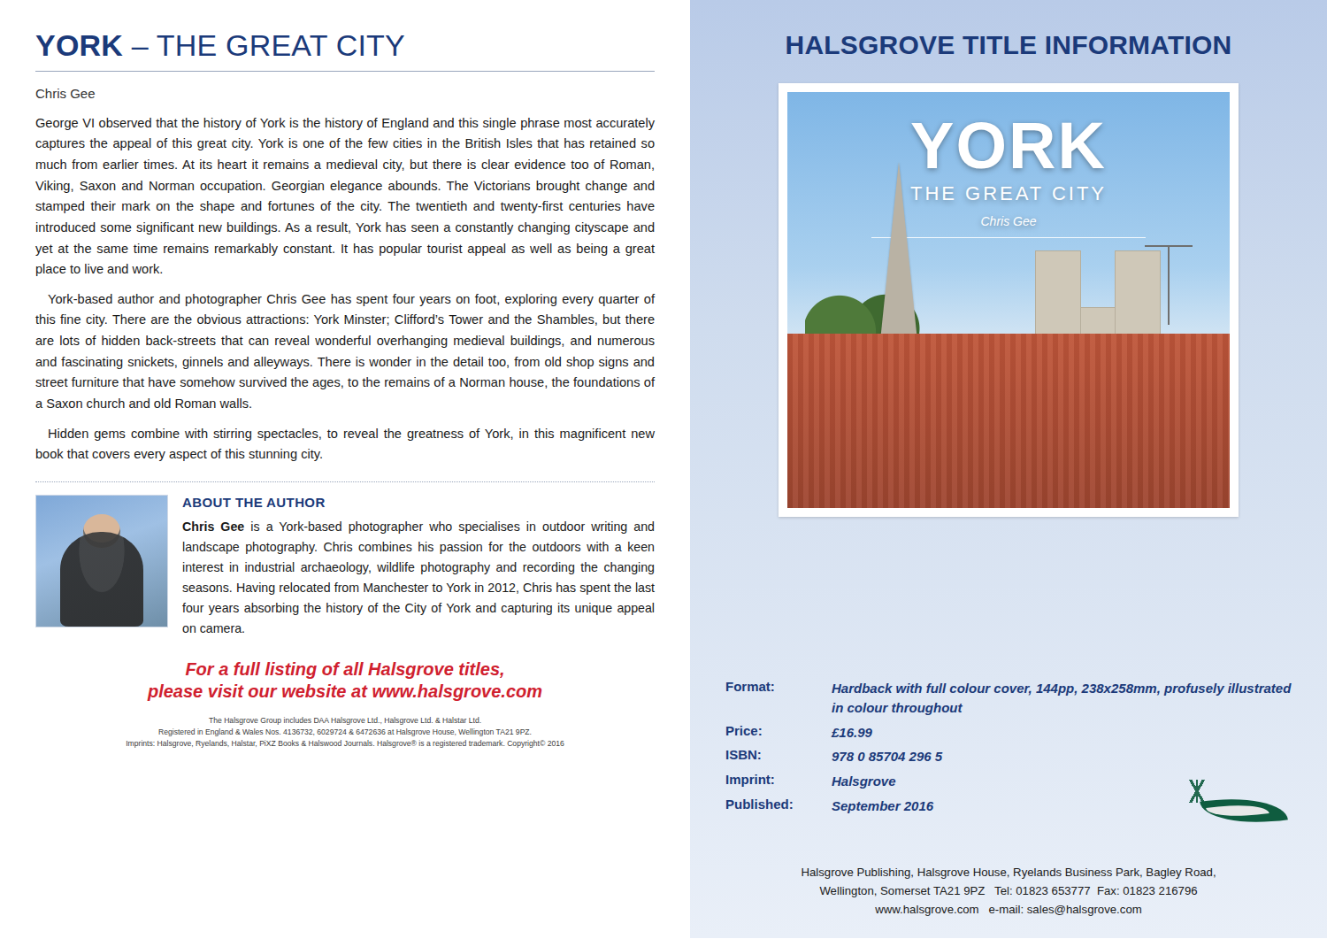YORK – THE GREAT CITY
Chris Gee
George VI observed that the history of York is the history of England and this single phrase most accurately captures the appeal of this great city. York is one of the few cities in the British Isles that has retained so much from earlier times. At its heart it remains a medieval city, but there is clear evidence too of Roman, Viking, Saxon and Norman occupation. Georgian elegance abounds. The Victorians brought change and stamped their mark on the shape and fortunes of the city. The twentieth and twenty-first centuries have introduced some significant new buildings. As a result, York has seen a constantly changing cityscape and yet at the same time remains remarkably constant. It has popular tourist appeal as well as being a great place to live and work.
York-based author and photographer Chris Gee has spent four years on foot, exploring every quarter of this fine city. There are the obvious attractions: York Minster; Clifford’s Tower and the Shambles, but there are lots of hidden back-streets that can reveal wonderful overhanging medieval buildings, and numerous and fascinating snickets, ginnels and alleyways. There is wonder in the detail too, from old shop signs and street furniture that have somehow survived the ages, to the remains of a Norman house, the foundations of a Saxon church and old Roman walls.
Hidden gems combine with stirring spectacles, to reveal the greatness of York, in this magnificent new book that covers every aspect of this stunning city.
ABOUT THE AUTHOR
Chris Gee is a York-based photographer who specialises in outdoor writing and landscape photography. Chris combines his passion for the outdoors with a keen interest in industrial archaeology, wildlife photography and recording the changing seasons. Having relocated from Manchester to York in 2012, Chris has spent the last four years absorbing the history of the City of York and capturing its unique appeal on camera.
For a full listing of all Halsgrove titles,
please visit our website at www.halsgrove.com
The Halsgrove Group includes DAA Halsgrove Ltd., Halsgrove Ltd. & Halstar Ltd.
Registered in England & Wales Nos. 4136732, 6029724 & 6472636 at Halsgrove House, Wellington TA21 9PZ.
Imprints: Halsgrove, Ryelands, Halstar, PiXZ Books & Halswood Journals. Halsgrove® is a registered trademark. Copyright© 2016
HALSGROVE TITLE INFORMATION
YORK
THE GREAT CITY
Chris Gee
| Format: | Hardback with full colour cover, 144pp, 238x258mm, profusely illustrated in colour throughout |
| Price: | £16.99 |
| ISBN: | 978 0 85704 296 5 |
| Imprint: | Halsgrove |
| Published: | September 2016 |
Halsgrove Publishing, Halsgrove House, Ryelands Business Park, Bagley Road,
Wellington, Somerset TA21 9PZ Tel: 01823 653777 Fax: 01823 216796
www.halsgrove.com e-mail: sales@halsgrove.com